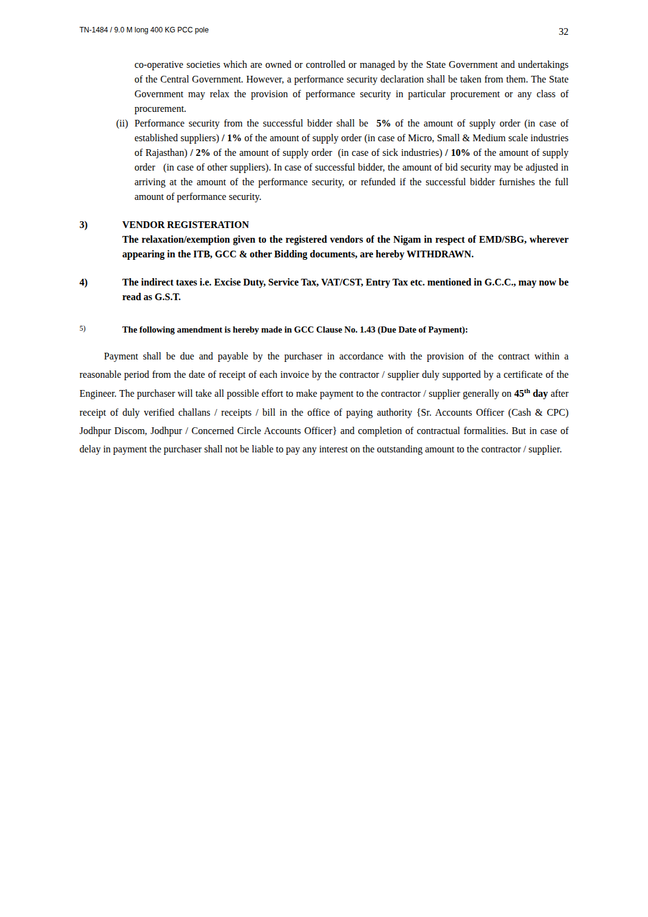TN-1484 / 9.0 M long 400 KG PCC pole
32
co-operative societies which are owned or controlled or managed by the State Government and undertakings of the Central Government. However, a performance security declaration shall be taken from them. The State Government may relax the provision of performance security in particular procurement or any class of procurement.
(ii)
Performance security from the successful bidder shall be 5% of the amount of supply order (in case of established suppliers) / 1% of the amount of supply order (in case of Micro, Small & Medium scale industries of Rajasthan) / 2% of the amount of supply order (in case of sick industries) / 10% of the amount of supply order (in case of other suppliers). In case of successful bidder, the amount of bid security may be adjusted in arriving at the amount of the performance security, or refunded if the successful bidder furnishes the full amount of performance security.
3)
VENDOR REGISTERATION
The relaxation/exemption given to the registered vendors of the Nigam in respect of EMD/SBG, wherever appearing in the ITB, GCC & other Bidding documents, are hereby WITHDRAWN.
4)
The indirect taxes i.e. Excise Duty, Service Tax, VAT/CST, Entry Tax etc. mentioned in G.C.C., may now be read as G.S.T.
5)
The following amendment is hereby made in GCC Clause No. 1.43 (Due Date of Payment):
Payment shall be due and payable by the purchaser in accordance with the provision of the contract within a reasonable period from the date of receipt of each invoice by the contractor / supplier duly supported by a certificate of the Engineer. The purchaser will take all possible effort to make payment to the contractor / supplier generally on 45th day after receipt of duly verified challans / receipts / bill in the office of paying authority {Sr. Accounts Officer (Cash & CPC) Jodhpur Discom, Jodhpur / Concerned Circle Accounts Officer} and completion of contractual formalities. But in case of delay in payment the purchaser shall not be liable to pay any interest on the outstanding amount to the contractor / supplier.